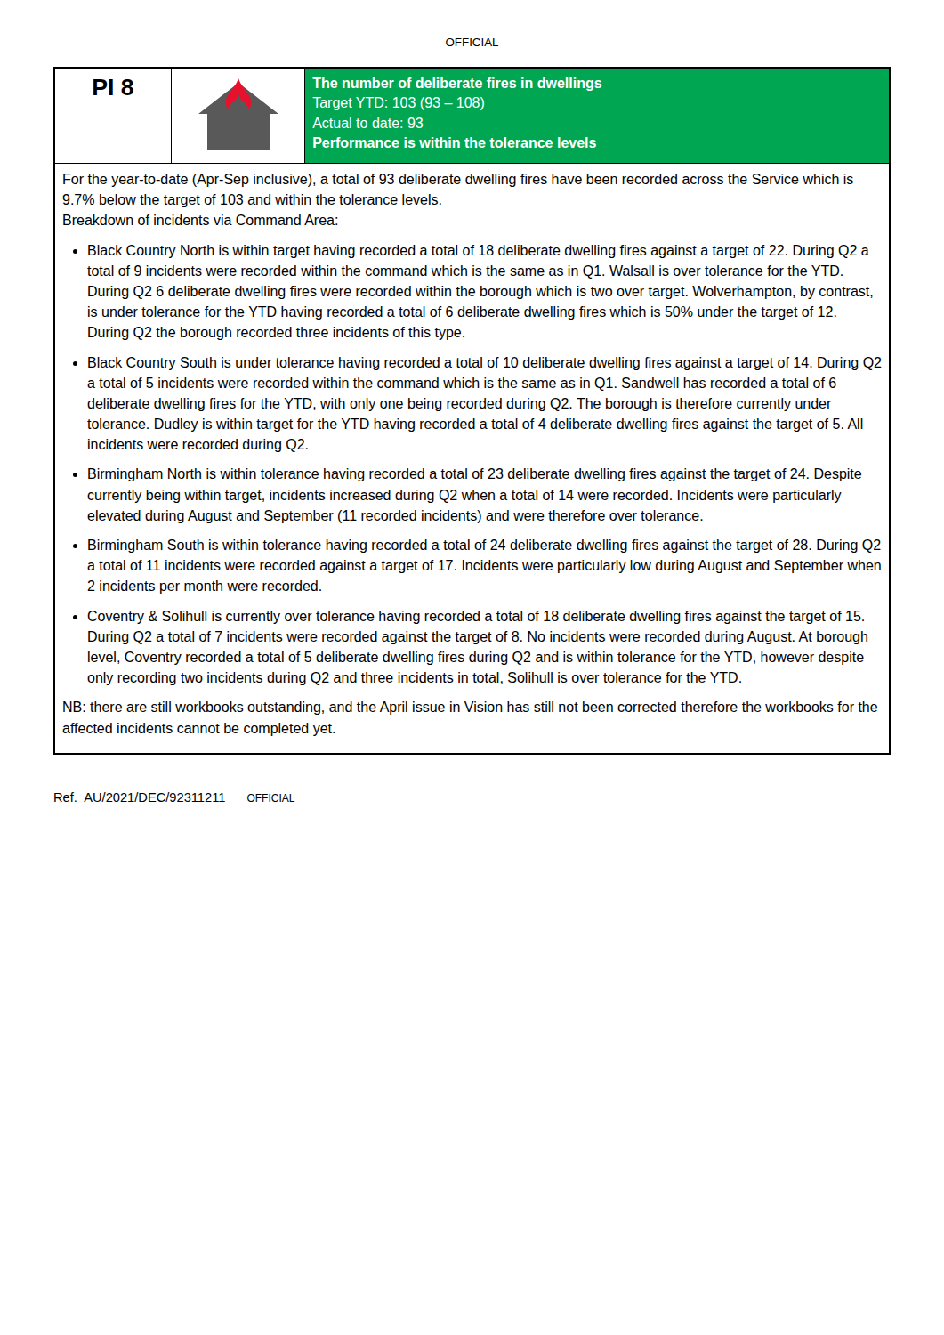OFFICIAL
| PI 8 | | The number of deliberate fires in dwellings Target YTD: 103 (93 – 108) Actual to date: 93 Performance is within the tolerance levels |
| For the year-to-date (Apr-Sep inclusive), a total of 93 deliberate dwelling fires have been recorded across the Service which is 9.7% below the target of 103 and within the tolerance levels. Breakdown of incidents via Command Area: Black Country North is within target having recorded a total of 18 deliberate dwelling fires against a target of 22. During Q2 a total of 9 incidents were recorded within the command which is the same as in Q1. Walsall is over tolerance for the YTD. During Q2 6 deliberate dwelling fires were recorded within the borough which is two over target. Wolverhampton, by contrast, is under tolerance for the YTD having recorded a total of 6 deliberate dwelling fires which is 50% under the target of 12. During Q2 the borough recorded three incidents of this type. Black Country South is under tolerance having recorded a total of 10 deliberate dwelling fires against a target of 14. During Q2 a total of 5 incidents were recorded within the command which is the same as in Q1. Sandwell has recorded a total of 6 deliberate dwelling fires for the YTD, with only one being recorded during Q2. The borough is therefore currently under tolerance. Dudley is within target for the YTD having recorded a total of 4 deliberate dwelling fires against the target of 5. All incidents were recorded during Q2. Birmingham North is within tolerance having recorded a total of 23 deliberate dwelling fires against the target of 24. Despite currently being within target, incidents increased during Q2 when a total of 14 were recorded. Incidents were particularly elevated during August and September (11 recorded incidents) and were therefore over tolerance. Birmingham South is within tolerance having recorded a total of 24 deliberate dwelling fires against the target of 28. During Q2 a total of 11 incidents were recorded against a target of 17. Incidents were particularly low during August and September when 2 incidents per month were recorded. Coventry & Solihull is currently over tolerance having recorded a total of 18 deliberate dwelling fires against the target of 15. During Q2 a total of 7 incidents were recorded against the target of 8. No incidents were recorded during August. At borough level, Coventry recorded a total of 5 deliberate dwelling fires during Q2 and is within tolerance for the YTD, however despite only recording two incidents during Q2 and three incidents in total, Solihull is over tolerance for the YTD. NB: there are still workbooks outstanding, and the April issue in Vision has still not been corrected therefore the workbooks for the affected incidents cannot be completed yet. |
Ref. AU/2021/DEC/92311211 OFFICIAL